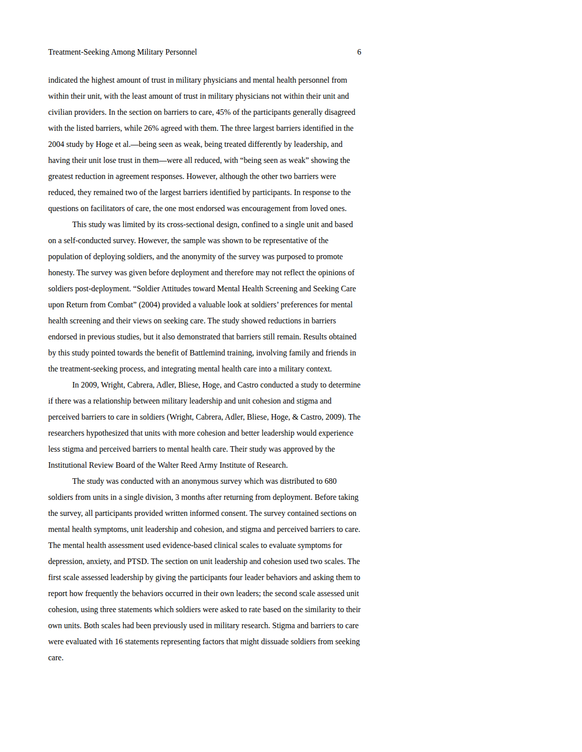Treatment-Seeking Among Military Personnel 6
indicated the highest amount of trust in military physicians and mental health personnel from within their unit, with the least amount of trust in military physicians not within their unit and civilian providers. In the section on barriers to care, 45% of the participants generally disagreed with the listed barriers, while 26% agreed with them. The three largest barriers identified in the 2004 study by Hoge et al.—being seen as weak, being treated differently by leadership, and having their unit lose trust in them—were all reduced, with “being seen as weak” showing the greatest reduction in agreement responses. However, although the other two barriers were reduced, they remained two of the largest barriers identified by participants. In response to the questions on facilitators of care, the one most endorsed was encouragement from loved ones.
This study was limited by its cross-sectional design, confined to a single unit and based on a self-conducted survey. However, the sample was shown to be representative of the population of deploying soldiers, and the anonymity of the survey was purposed to promote honesty. The survey was given before deployment and therefore may not reflect the opinions of soldiers post-deployment. “Soldier Attitudes toward Mental Health Screening and Seeking Care upon Return from Combat” (2004) provided a valuable look at soldiers’ preferences for mental health screening and their views on seeking care. The study showed reductions in barriers endorsed in previous studies, but it also demonstrated that barriers still remain. Results obtained by this study pointed towards the benefit of Battlemind training, involving family and friends in the treatment-seeking process, and integrating mental health care into a military context.
In 2009, Wright, Cabrera, Adler, Bliese, Hoge, and Castro conducted a study to determine if there was a relationship between military leadership and unit cohesion and stigma and perceived barriers to care in soldiers (Wright, Cabrera, Adler, Bliese, Hoge, & Castro, 2009). The researchers hypothesized that units with more cohesion and better leadership would experience less stigma and perceived barriers to mental health care. Their study was approved by the Institutional Review Board of the Walter Reed Army Institute of Research.
The study was conducted with an anonymous survey which was distributed to 680 soldiers from units in a single division, 3 months after returning from deployment. Before taking the survey, all participants provided written informed consent. The survey contained sections on mental health symptoms, unit leadership and cohesion, and stigma and perceived barriers to care. The mental health assessment used evidence-based clinical scales to evaluate symptoms for depression, anxiety, and PTSD. The section on unit leadership and cohesion used two scales. The first scale assessed leadership by giving the participants four leader behaviors and asking them to report how frequently the behaviors occurred in their own leaders; the second scale assessed unit cohesion, using three statements which soldiers were asked to rate based on the similarity to their own units. Both scales had been previously used in military research. Stigma and barriers to care were evaluated with 16 statements representing factors that might dissuade soldiers from seeking care.